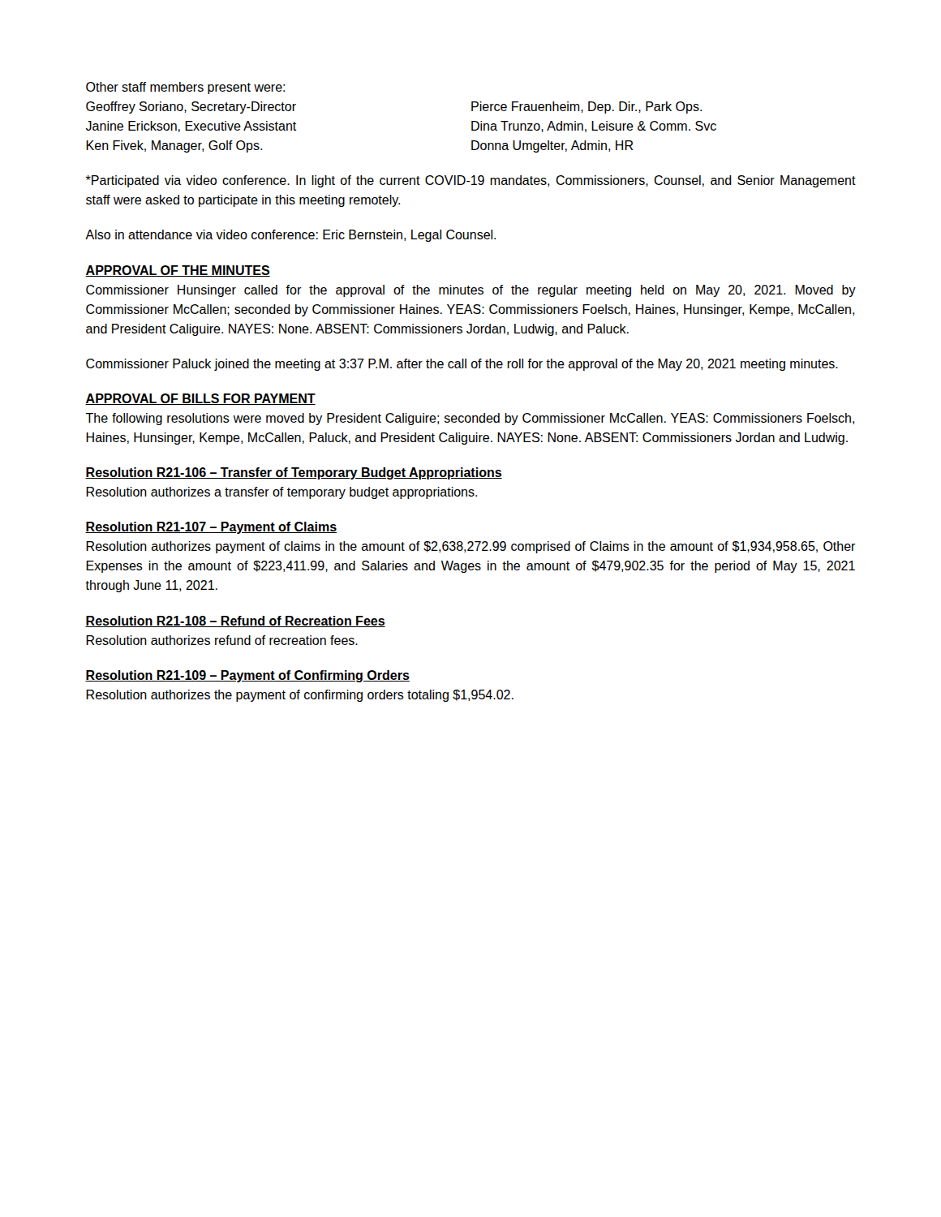Other staff members present were:
| Geoffrey Soriano, Secretary-Director | Pierce Frauenheim, Dep. Dir., Park Ops. |
| Janine Erickson, Executive Assistant | Dina Trunzo, Admin, Leisure & Comm. Svc |
| Ken Fivek, Manager, Golf Ops. | Donna Umgelter, Admin, HR |
*Participated via video conference. In light of the current COVID-19 mandates, Commissioners, Counsel, and Senior Management staff were asked to participate in this meeting remotely.
Also in attendance via video conference: Eric Bernstein, Legal Counsel.
APPROVAL OF THE MINUTES
Commissioner Hunsinger called for the approval of the minutes of the regular meeting held on May 20, 2021. Moved by Commissioner McCallen; seconded by Commissioner Haines. YEAS: Commissioners Foelsch, Haines, Hunsinger, Kempe, McCallen, and President Caliguire. NAYES: None. ABSENT: Commissioners Jordan, Ludwig, and Paluck.
Commissioner Paluck joined the meeting at 3:37 P.M. after the call of the roll for the approval of the May 20, 2021 meeting minutes.
APPROVAL OF BILLS FOR PAYMENT
The following resolutions were moved by President Caliguire; seconded by Commissioner McCallen. YEAS: Commissioners Foelsch, Haines, Hunsinger, Kempe, McCallen, Paluck, and President Caliguire. NAYES: None. ABSENT: Commissioners Jordan and Ludwig.
Resolution R21-106 – Transfer of Temporary Budget Appropriations
Resolution authorizes a transfer of temporary budget appropriations.
Resolution R21-107 – Payment of Claims
Resolution authorizes payment of claims in the amount of $2,638,272.99 comprised of Claims in the amount of $1,934,958.65, Other Expenses in the amount of $223,411.99, and Salaries and Wages in the amount of $479,902.35 for the period of May 15, 2021 through June 11, 2021.
Resolution R21-108 – Refund of Recreation Fees
Resolution authorizes refund of recreation fees.
Resolution R21-109 – Payment of Confirming Orders
Resolution authorizes the payment of confirming orders totaling $1,954.02.